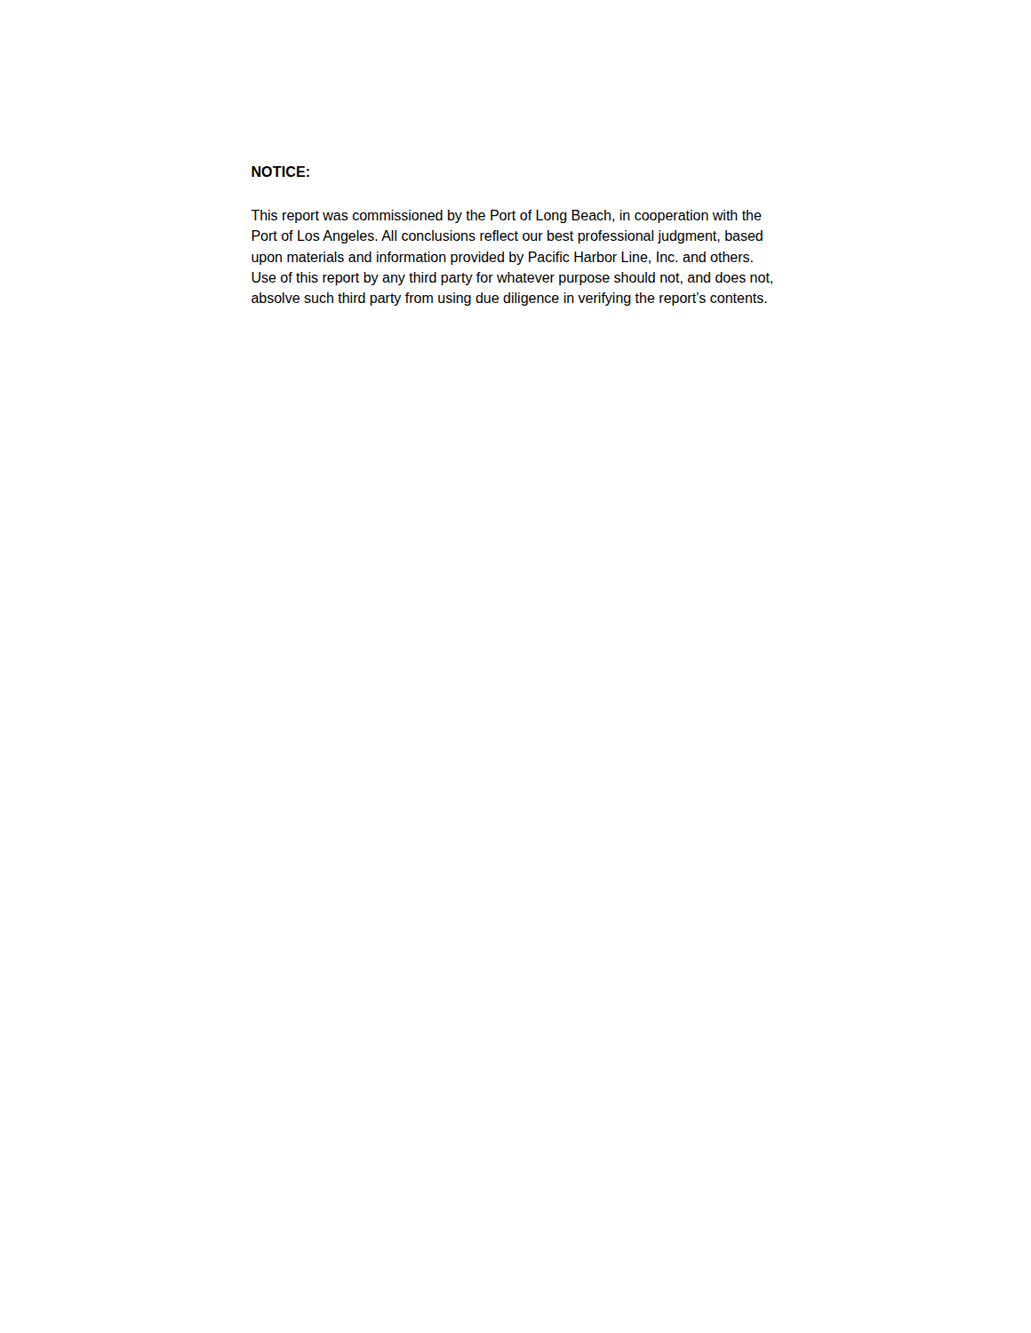NOTICE:
This report was commissioned by the Port of Long Beach, in cooperation with the Port of Los Angeles. All conclusions reflect our best professional judgment, based upon materials and information provided by Pacific Harbor Line, Inc. and others. Use of this report by any third party for whatever purpose should not, and does not, absolve such third party from using due diligence in verifying the report’s contents.